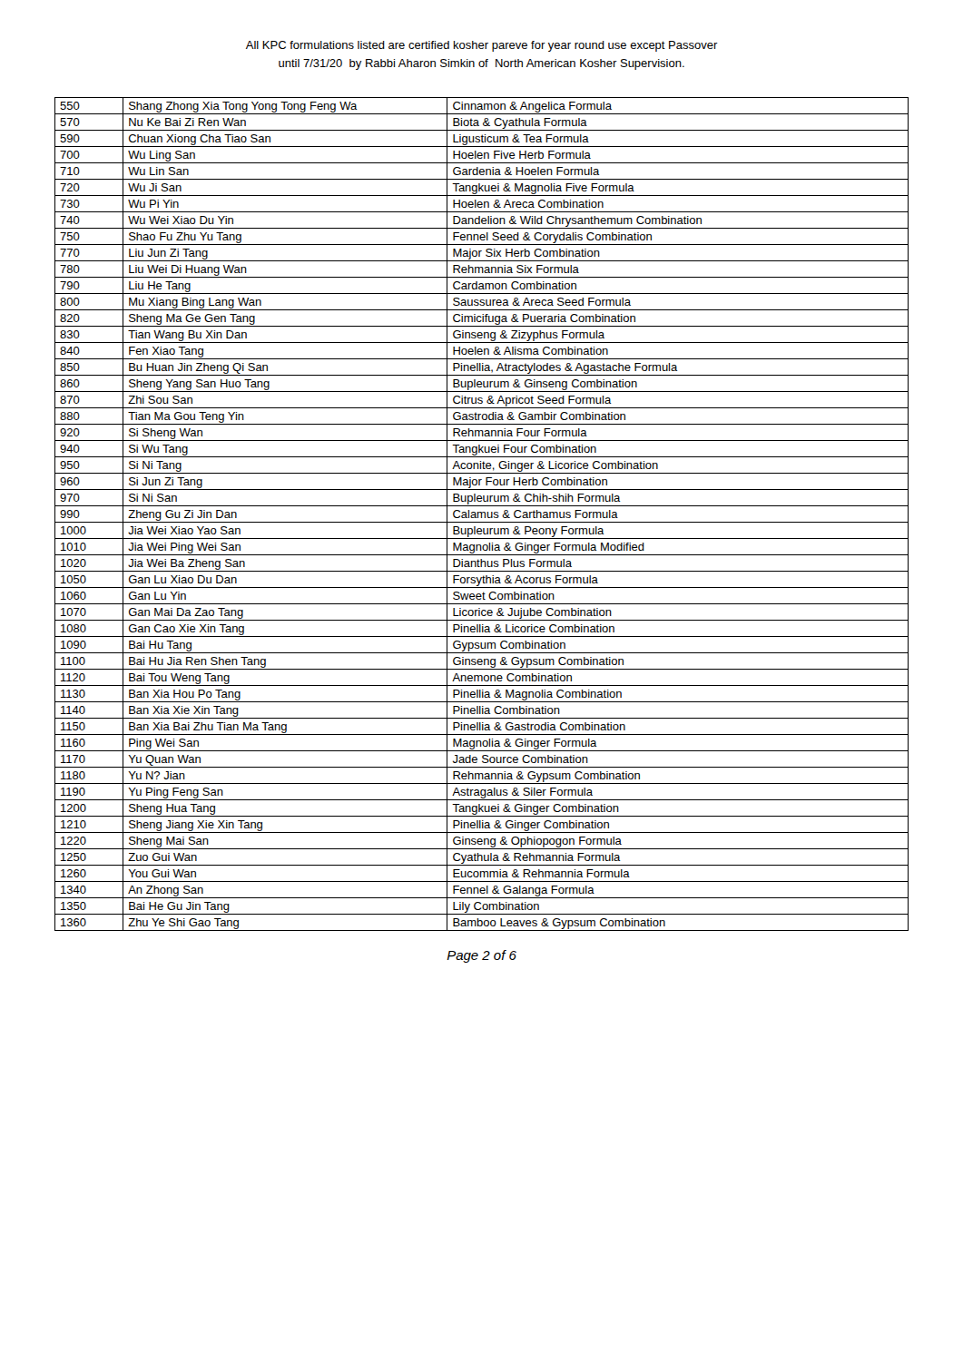All KPC formulations listed are certified kosher pareve for year round use except Passover
until 7/31/20 by Rabbi Aharon Simkin of North American Kosher Supervision.
| 550 | Shang Zhong Xia Tong Yong Tong Feng Wa | Cinnamon & Angelica Formula |
| 570 | Nu Ke Bai Zi Ren Wan | Biota & Cyathula Formula |
| 590 | Chuan Xiong Cha Tiao San | Ligusticum & Tea Formula |
| 700 | Wu Ling San | Hoelen Five Herb Formula |
| 710 | Wu Lin San | Gardenia & Hoelen Formula |
| 720 | Wu Ji San | Tangkuei & Magnolia Five Formula |
| 730 | Wu Pi Yin | Hoelen & Areca Combination |
| 740 | Wu Wei Xiao Du Yin | Dandelion & Wild Chrysanthemum Combination |
| 750 | Shao Fu Zhu Yu Tang | Fennel Seed & Corydalis Combination |
| 770 | Liu Jun Zi Tang | Major Six Herb Combination |
| 780 | Liu Wei Di Huang Wan | Rehmannia Six Formula |
| 790 | Liu He Tang | Cardamon Combination |
| 800 | Mu Xiang Bing Lang Wan | Saussurea & Areca Seed Formula |
| 820 | Sheng Ma Ge Gen Tang | Cimicifuga & Pueraria Combination |
| 830 | Tian Wang Bu Xin Dan | Ginseng & Zizyphus Formula |
| 840 | Fen Xiao Tang | Hoelen & Alisma Combination |
| 850 | Bu Huan Jin Zheng Qi San | Pinellia, Atractylodes & Agastache Formula |
| 860 | Sheng Yang San Huo Tang | Bupleurum & Ginseng Combination |
| 870 | Zhi Sou San | Citrus & Apricot Seed Formula |
| 880 | Tian Ma Gou Teng Yin | Gastrodia & Gambir Combination |
| 920 | Si Sheng Wan | Rehmannia Four Formula |
| 940 | Si Wu Tang | Tangkuei Four Combination |
| 950 | Si Ni Tang | Aconite, Ginger & Licorice Combination |
| 960 | Si Jun Zi Tang | Major Four Herb Combination |
| 970 | Si Ni San | Bupleurum & Chih-shih Formula |
| 990 | Zheng Gu Zi Jin Dan | Calamus & Carthamus Formula |
| 1000 | Jia Wei Xiao Yao San | Bupleurum & Peony Formula |
| 1010 | Jia Wei Ping Wei San | Magnolia & Ginger Formula Modified |
| 1020 | Jia Wei Ba Zheng San | Dianthus Plus Formula |
| 1050 | Gan Lu Xiao Du Dan | Forsythia & Acorus Formula |
| 1060 | Gan Lu Yin | Sweet Combination |
| 1070 | Gan Mai Da Zao Tang | Licorice & Jujube Combination |
| 1080 | Gan Cao Xie Xin Tang | Pinellia & Licorice Combination |
| 1090 | Bai Hu Tang | Gypsum Combination |
| 1100 | Bai Hu Jia Ren Shen Tang | Ginseng & Gypsum Combination |
| 1120 | Bai Tou Weng Tang | Anemone Combination |
| 1130 | Ban Xia Hou Po Tang | Pinellia & Magnolia Combination |
| 1140 | Ban Xia Xie Xin Tang | Pinellia Combination |
| 1150 | Ban Xia Bai Zhu Tian Ma Tang | Pinellia & Gastrodia Combination |
| 1160 | Ping Wei San | Magnolia & Ginger Formula |
| 1170 | Yu Quan Wan | Jade Source Combination |
| 1180 | Yu N? Jian | Rehmannia & Gypsum Combination |
| 1190 | Yu Ping Feng San | Astragalus & Siler Formula |
| 1200 | Sheng Hua Tang | Tangkuei & Ginger Combination |
| 1210 | Sheng Jiang Xie Xin Tang | Pinellia & Ginger Combination |
| 1220 | Sheng Mai San | Ginseng & Ophiopogon Formula |
| 1250 | Zuo Gui Wan | Cyathula & Rehmannia Formula |
| 1260 | You Gui Wan | Eucommia & Rehmannia Formula |
| 1340 | An Zhong San | Fennel & Galanga Formula |
| 1350 | Bai He Gu Jin Tang | Lily Combination |
| 1360 | Zhu Ye Shi Gao Tang | Bamboo Leaves & Gypsum Combination |
Page 2 of 6